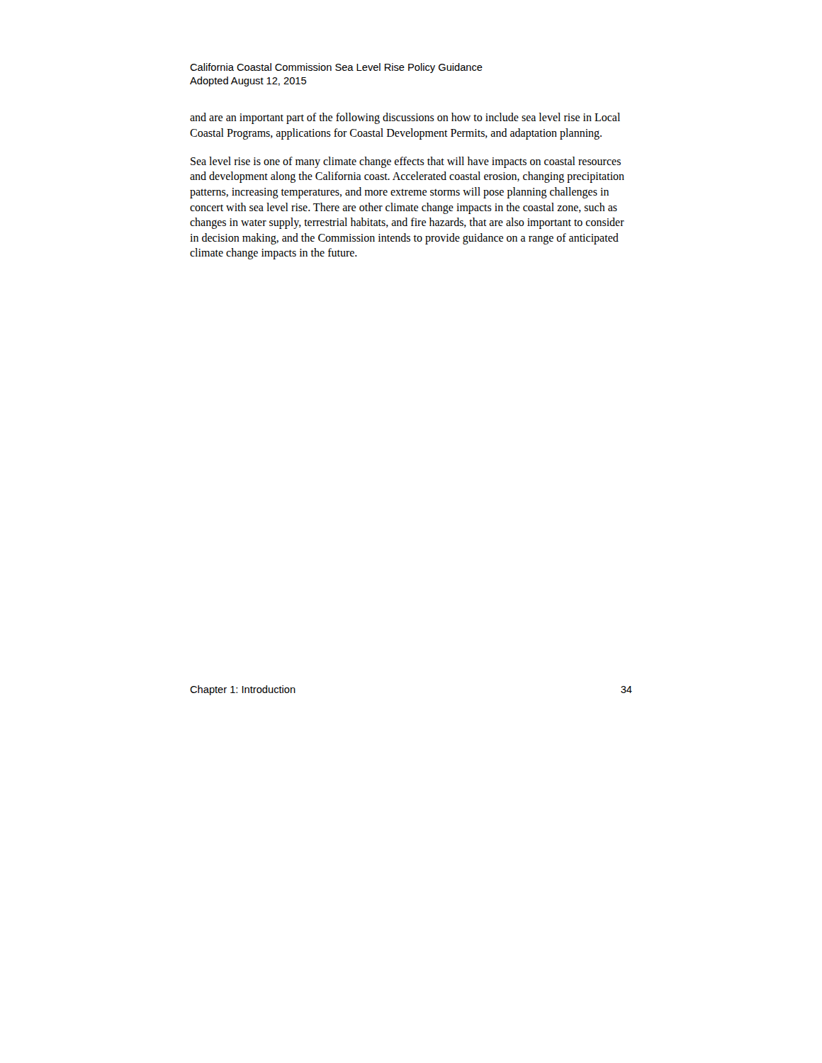California Coastal Commission Sea Level Rise Policy Guidance
Adopted August 12, 2015
and are an important part of the following discussions on how to include sea level rise in Local Coastal Programs, applications for Coastal Development Permits, and adaptation planning.
Sea level rise is one of many climate change effects that will have impacts on coastal resources and development along the California coast. Accelerated coastal erosion, changing precipitation patterns, increasing temperatures, and more extreme storms will pose planning challenges in concert with sea level rise. There are other climate change impacts in the coastal zone, such as changes in water supply, terrestrial habitats, and fire hazards, that are also important to consider in decision making, and the Commission intends to provide guidance on a range of anticipated climate change impacts in the future.
Chapter 1: Introduction
34